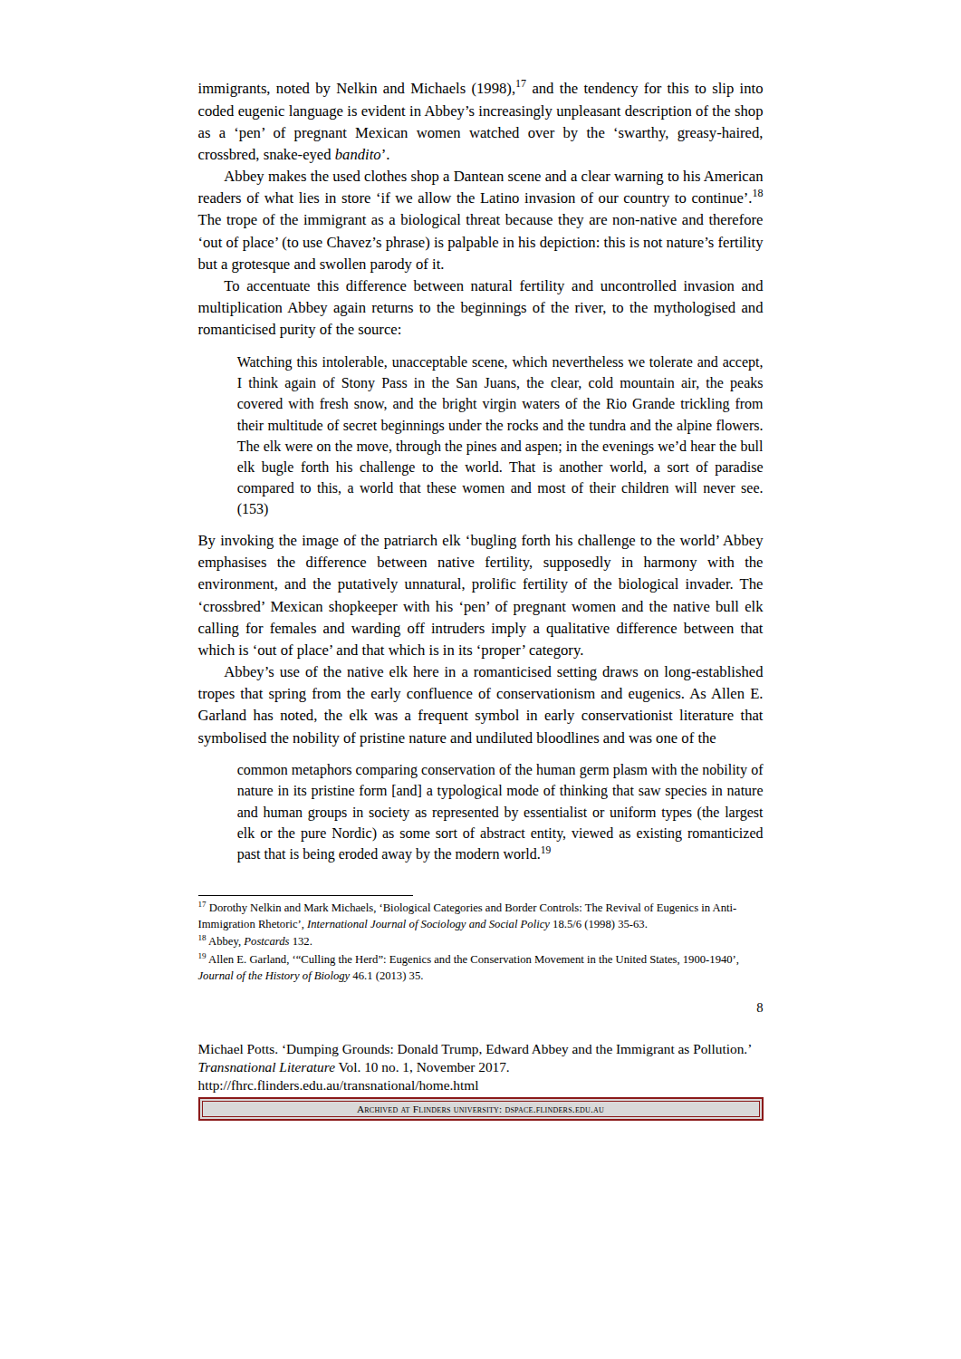immigrants, noted by Nelkin and Michaels (1998),17 and the tendency for this to slip into coded eugenic language is evident in Abbey’s increasingly unpleasant description of the shop as a ‘pen’ of pregnant Mexican women watched over by the ‘swarthy, greasy-haired, crossbred, snake-eyed bandito’.
Abbey makes the used clothes shop a Dantean scene and a clear warning to his American readers of what lies in store ‘if we allow the Latino invasion of our country to continue’.18 The trope of the immigrant as a biological threat because they are non-native and therefore ‘out of place’ (to use Chavez’s phrase) is palpable in his depiction: this is not nature’s fertility but a grotesque and swollen parody of it.
To accentuate this difference between natural fertility and uncontrolled invasion and multiplication Abbey again returns to the beginnings of the river, to the mythologised and romanticised purity of the source:
Watching this intolerable, unacceptable scene, which nevertheless we tolerate and accept, I think again of Stony Pass in the San Juans, the clear, cold mountain air, the peaks covered with fresh snow, and the bright virgin waters of the Rio Grande trickling from their multitude of secret beginnings under the rocks and the tundra and the alpine flowers. The elk were on the move, through the pines and aspen; in the evenings we’d hear the bull elk bugle forth his challenge to the world. That is another world, a sort of paradise compared to this, a world that these women and most of their children will never see. (153)
By invoking the image of the patriarch elk ‘bugling forth his challenge to the world’ Abbey emphasises the difference between native fertility, supposedly in harmony with the environment, and the putatively unnatural, prolific fertility of the biological invader. The ‘crossbred’ Mexican shopkeeper with his ‘pen’ of pregnant women and the native bull elk calling for females and warding off intruders imply a qualitative difference between that which is ‘out of place’ and that which is in its ‘proper’ category.
Abbey’s use of the native elk here in a romanticised setting draws on long-established tropes that spring from the early confluence of conservationism and eugenics. As Allen E. Garland has noted, the elk was a frequent symbol in early conservationist literature that symbolised the nobility of pristine nature and undiluted bloodlines and was one of the
common metaphors comparing conservation of the human germ plasm with the nobility of nature in its pristine form [and] a typological mode of thinking that saw species in nature and human groups in society as represented by essentialist or uniform types (the largest elk or the pure Nordic) as some sort of abstract entity, viewed as existing romanticized past that is being eroded away by the modern world.19
17 Dorothy Nelkin and Mark Michaels, ‘Biological Categories and Border Controls: The Revival of Eugenics in Anti-Immigration Rhetoric’, International Journal of Sociology and Social Policy 18.5/6 (1998) 35-63.
18 Abbey, Postcards 132.
19 Allen E. Garland, ‘“Culling the Herd”: Eugenics and the Conservation Movement in the United States, 1900-1940’, Journal of the History of Biology 46.1 (2013) 35.
8
Michael Potts. ‘Dumping Grounds: Donald Trump, Edward Abbey and the Immigrant as Pollution.’
Transnational Literature Vol. 10 no. 1, November 2017.
http://fhrc.flinders.edu.au/transnational/home.html
Archived at Flinders university: dspace.flinders.edu.au